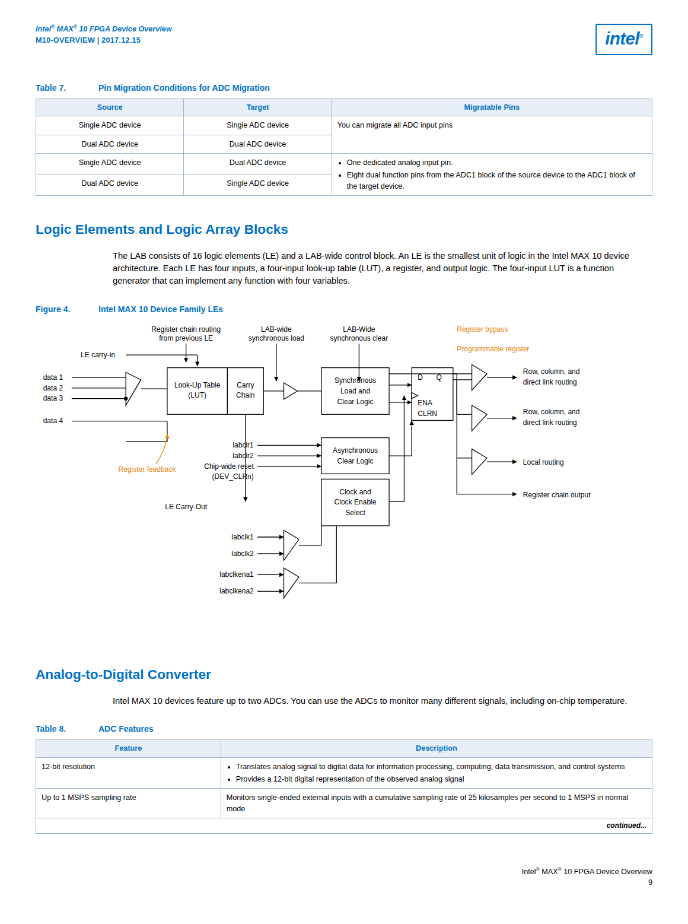Intel® MAX® 10 FPGA Device Overview
M10-OVERVIEW | 2017.12.15
intel®
Table 7. Pin Migration Conditions for ADC Migration
| Source | Target | Migratable Pins |
| --- | --- | --- |
| Single ADC device | Single ADC device | You can migrate all ADC input pins |
| Dual ADC device | Dual ADC device |
| Single ADC device | Dual ADC device | One dedicated analog input pin. Eight dual function pins from the ADC1 block of the source device to the ADC1 block of the target device. |
| Dual ADC device | Single ADC device |
Logic Elements and Logic Array Blocks
The LAB consists of 16 logic elements (LE) and a LAB-wide control block. An LE is the smallest unit of logic in the Intel MAX 10 device architecture. Each LE has four inputs, a four-input look-up table (LUT), a register, and output logic. The four-input LUT is a function generator that can implement any function with four variables.
Figure 4. Intel MAX 10 Device Family LEs
Register chain routing from previous LE LAB-wide synchronous load LAB-Wide synchronous clear Register bypass Programmable register LE carry-in data 1 data 2 data 3 data 4 Look-Up Table (LUT) Carry Chain Synchronous Load and Clear Logic D Q ENA CLRN Row, column, and direct link routing Row, column, and direct link routing Local routing Register chain output Register feedback labclr1 labclr2 Chip-wide reset (DEV_CLRn) Asynchronous Clear Logic Clock and Clock Enable Select labclk1 labclk2 labclkena1 labclkena2 LE Carry-Out
Analog-to-Digital Converter
Intel MAX 10 devices feature up to two ADCs. You can use the ADCs to monitor many different signals, including on-chip temperature.
Table 8. ADC Features
| Feature | Description |
| --- | --- |
| 12-bit resolution | Translates analog signal to digital data for information processing, computing, data transmission, and control systems Provides a 12-bit digital representation of the observed analog signal |
| Up to 1 MSPS sampling rate | Monitors single-ended external inputs with a cumulative sampling rate of 25 kilosamples per second to 1 MSPS in normal mode |
| continued... |
Intel® MAX® 10 FPGA Device Overview
9